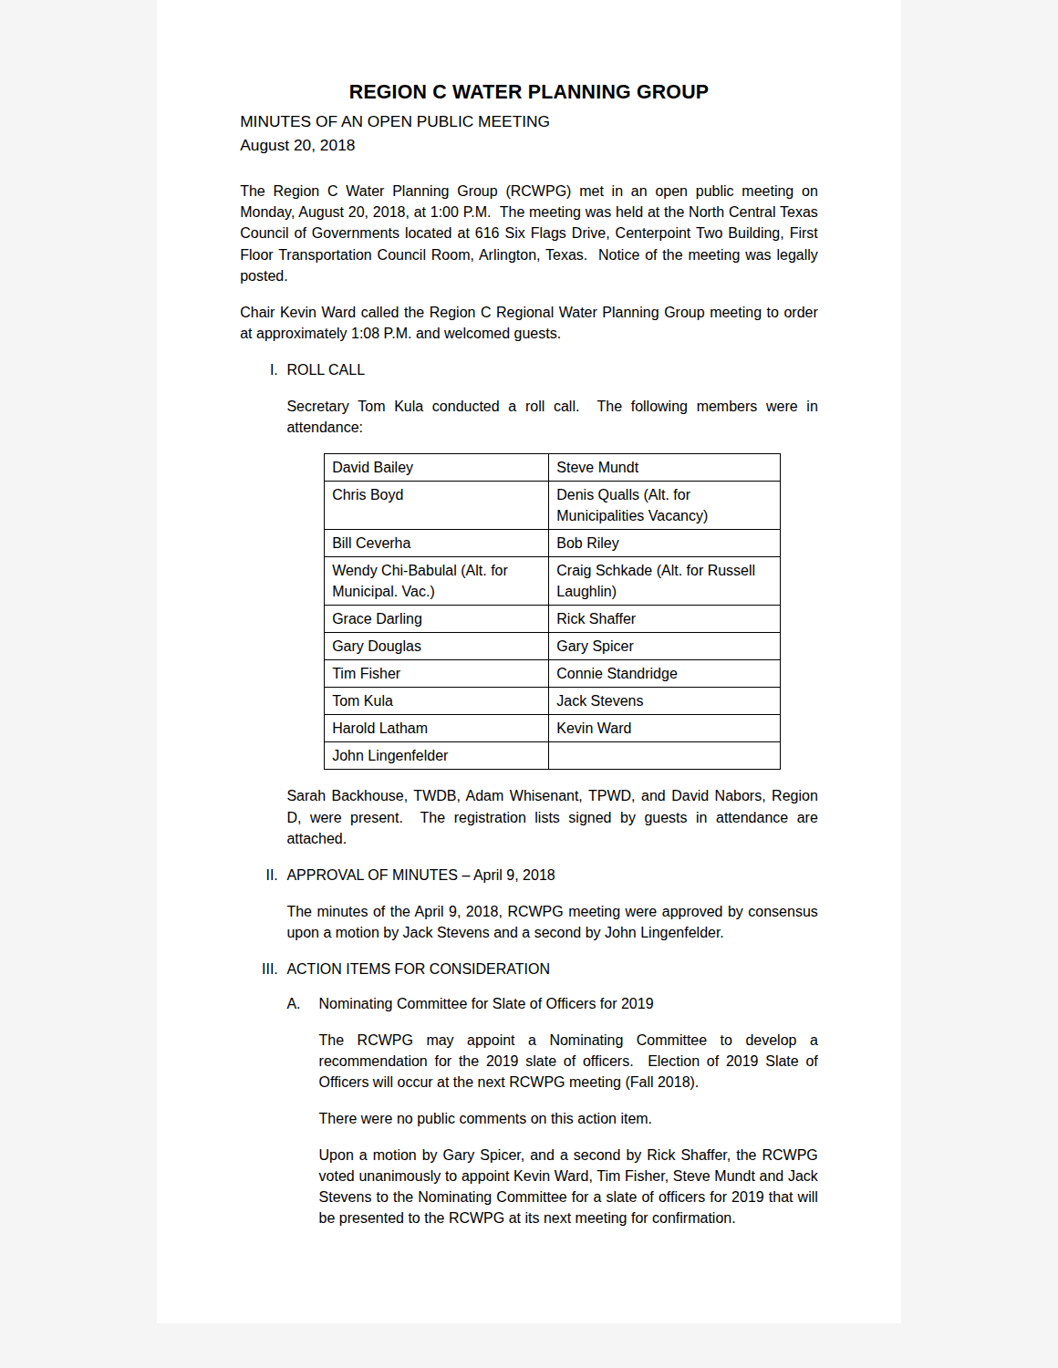REGION C WATER PLANNING GROUP
MINUTES OF AN OPEN PUBLIC MEETING
August 20, 2018
The Region C Water Planning Group (RCWPG) met in an open public meeting on Monday, August 20, 2018, at 1:00 P.M. The meeting was held at the North Central Texas Council of Governments located at 616 Six Flags Drive, Centerpoint Two Building, First Floor Transportation Council Room, Arlington, Texas. Notice of the meeting was legally posted.
Chair Kevin Ward called the Region C Regional Water Planning Group meeting to order at approximately 1:08 P.M. and welcomed guests.
I. Roll Call
Secretary Tom Kula conducted a roll call. The following members were in attendance:
| David Bailey | Steve Mundt |
| Chris Boyd | Denis Qualls (Alt. for Municipalities Vacancy) |
| Bill Ceverha | Bob Riley |
| Wendy Chi-Babulal (Alt. for Municipal. Vac.) | Craig Schkade (Alt. for Russell Laughlin) |
| Grace Darling | Rick Shaffer |
| Gary Douglas | Gary Spicer |
| Tim Fisher | Connie Standridge |
| Tom Kula | Jack Stevens |
| Harold Latham | Kevin Ward |
| John Lingenfelder | |
Sarah Backhouse, TWDB, Adam Whisenant, TPWD, and David Nabors, Region D, were present. The registration lists signed by guests in attendance are attached.
II. Approval of Minutes – April 9, 2018
The minutes of the April 9, 2018, RCWPG meeting were approved by consensus upon a motion by Jack Stevens and a second by John Lingenfelder.
III. Action Items for Consideration
A. Nominating Committee for Slate of Officers for 2019
The RCWPG may appoint a Nominating Committee to develop a recommendation for the 2019 slate of officers. Election of 2019 Slate of Officers will occur at the next RCWPG meeting (Fall 2018).
There were no public comments on this action item.
Upon a motion by Gary Spicer, and a second by Rick Shaffer, the RCWPG voted unanimously to appoint Kevin Ward, Tim Fisher, Steve Mundt and Jack Stevens to the Nominating Committee for a slate of officers for 2019 that will be presented to the RCWPG at its next meeting for confirmation.